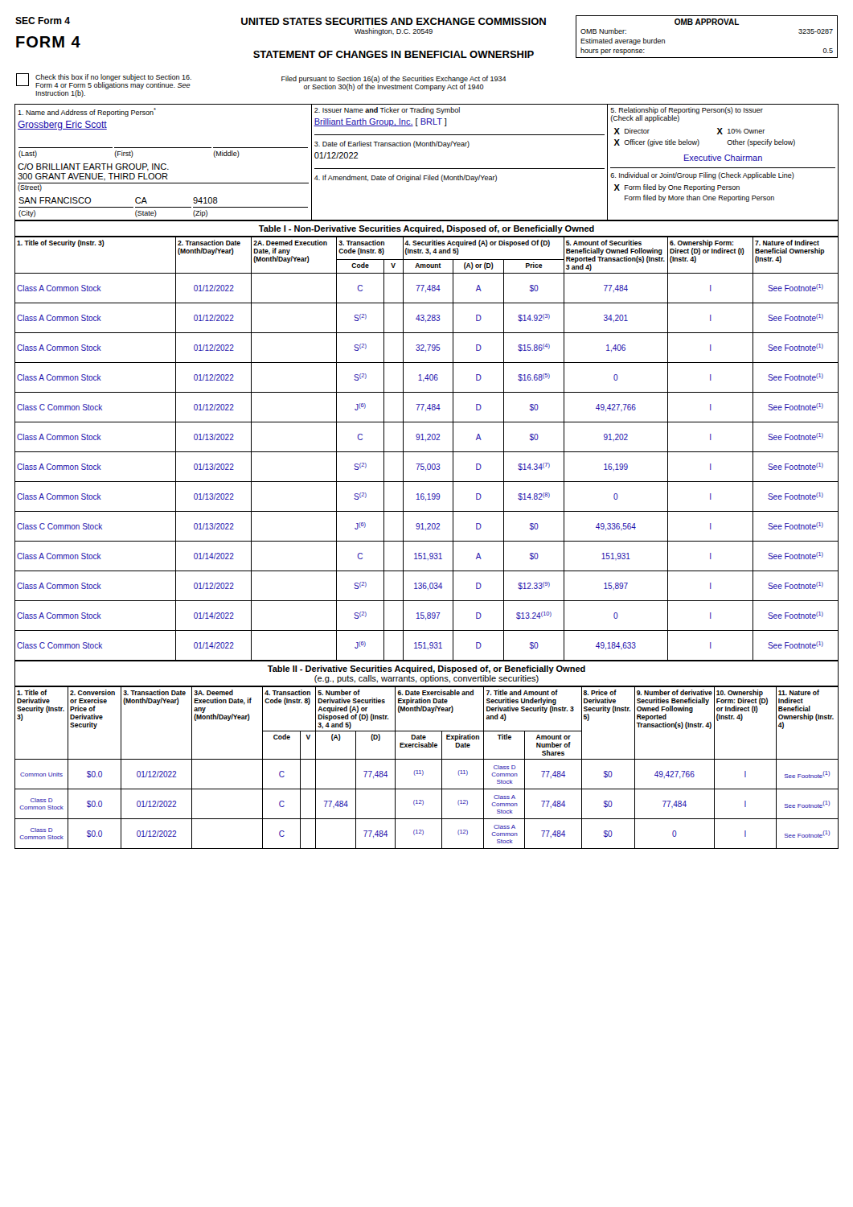| SEC Form 4 FORM 4 / / Check this box if no longer subject to Section 16. Form 4 or Form 5 obligations may continue. See Instruction 1(b). / | UNITED STATES SECURITIES AND EXCHANGE COMMISSION Washington, D.C. 20549 STATEMENT OF CHANGES IN BENEFICIAL OWNERSHIP Filed pursuant to Section 16(a) of the Securities Exchange Act of 1934 or Section 30(h) of the Investment Company Act of 1940 | OMB APPROVAL / OMB Number: / 3235-0287 / / Estimated average burden / / hours per response: / 0.5 / |
| 1. Name and Address of Reporting Person * Grossberg Eric Scott / (Last) / (First) / (Middle) / C/O BRILLIANT EARTH GROUP, INC. 300 GRANT AVENUE, THIRD FLOOR (Street) / SAN FRANCISCO / CA / 94108 / / (City) / (State) / (Zip) / | 2. Issuer Name and Ticker or Trading Symbol Brilliant Earth Group, Inc. [ BRLT ] 3. Date of Earliest Transaction (Month/Day/Year) 01/12/2022 4. If Amendment, Date of Original Filed (Month/Day/Year) | 5. Relationship of Reporting Person(s) to Issuer (Check all applicable) / X / Director / X / 10% Owner / / X / Officer (give title below) / / Other (specify below) / Executive Chairman 6. Individual or Joint/Group Filing (Check Applicable Line) / X / Form filed by One Reporting Person / / / Form filed by More than One Reporting Person / |
| Table I - Non-Derivative Securities Acquired, Disposed of, or Beneficially Owned |
| 1. Title of Security (Instr. 3) | 2. Transaction Date (Month/Day/Year) | 2A. Deemed Execution Date, if any (Month/Day/Year) | 3. Transaction Code (Instr. 8) | 4. Securities Acquired (A) or Disposed Of (D) (Instr. 3, 4 and 5) | 5. Amount of Securities Beneficially Owned Following Reported Transaction(s) (Instr. 3 and 4) | 6. Ownership Form: Direct (D) or Indirect (I) (Instr. 4) | 7. Nature of Indirect Beneficial Ownership (Instr. 4) |
| --- | --- | --- | --- | --- | --- | --- | --- |
| Code | V | Amount | (A) or (D) | Price |
| Class A Common Stock | 01/12/2022 | | C | | 77,484 | A | $0 | 77,484 | I | See Footnote (1) |
| Class A Common Stock | 01/12/2022 | | S (2) | | 43,283 | D | $14.92 (3) | 34,201 | I | See Footnote (1) |
| Class A Common Stock | 01/12/2022 | | S (2) | | 32,795 | D | $15.86 (4) | 1,406 | I | See Footnote (1) |
| Class A Common Stock | 01/12/2022 | | S (2) | | 1,406 | D | $16.68 (5) | 0 | I | See Footnote (1) |
| Class C Common Stock | 01/12/2022 | | J (6) | | 77,484 | D | $0 | 49,427,766 | I | See Footnote (1) |
| Class A Common Stock | 01/13/2022 | | C | | 91,202 | A | $0 | 91,202 | I | See Footnote (1) |
| Class A Common Stock | 01/13/2022 | | S (2) | | 75,003 | D | $14.34 (7) | 16,199 | I | See Footnote (1) |
| Class A Common Stock | 01/13/2022 | | S (2) | | 16,199 | D | $14.82 (8) | 0 | I | See Footnote (1) |
| Class C Common Stock | 01/13/2022 | | J (6) | | 91,202 | D | $0 | 49,336,564 | I | See Footnote (1) |
| Class A Common Stock | 01/14/2022 | | C | | 151,931 | A | $0 | 151,931 | I | See Footnote (1) |
| Class A Common Stock | 01/12/2022 | | S (2) | | 136,034 | D | $12.33 (9) | 15,897 | I | See Footnote (1) |
| Class A Common Stock | 01/14/2022 | | S (2) | | 15,897 | D | $13.24 (10) | 0 | I | See Footnote (1) |
| Class C Common Stock | 01/14/2022 | | J (6) | | 151,931 | D | $0 | 49,184,633 | I | See Footnote (1) |
| Table II - Derivative Securities Acquired, Disposed of, or Beneficially Owned (e.g., puts, calls, warrants, options, convertible securities) |
| 1. Title of Derivative Security (Instr. 3) | 2. Conversion or Exercise Price of Derivative Security | 3. Transaction Date (Month/Day/Year) | 3A. Deemed Execution Date, if any (Month/Day/Year) | 4. Transaction Code (Instr. 8) | 5. Number of Derivative Securities Acquired (A) or Disposed of (D) (Instr. 3, 4 and 5) | 6. Date Exercisable and Expiration Date (Month/Day/Year) | 7. Title and Amount of Securities Underlying Derivative Security (Instr. 3 and 4) | 8. Price of Derivative Security (Instr. 5) | 9. Number of derivative Securities Beneficially Owned Following Reported Transaction(s) (Instr. 4) | 10. Ownership Form: Direct (D) or Indirect (I) (Instr. 4) | 11. Nature of Indirect Beneficial Ownership (Instr. 4) |
| --- | --- | --- | --- | --- | --- | --- | --- | --- | --- | --- | --- |
| Code | V | (A) | (D) | Date Exercisable | Expiration Date | Title | Amount or Number of Shares |
| Common Units | $0.0 | 01/12/2022 | | C | | | 77,484 | (11) | (11) | Class D Common Stock | 77,484 | $0 | 49,427,766 | I | See Footnote (1) |
| Class D Common Stock | $0.0 | 01/12/2022 | | C | | 77,484 | | (12) | (12) | Class A Common Stock | 77,484 | $0 | 77,484 | I | See Footnote (1) |
| Class D Common Stock | $0.0 | 01/12/2022 | | C | | | 77,484 | (12) | (12) | Class A Common Stock | 77,484 | $0 | 0 | I | See Footnote (1) |